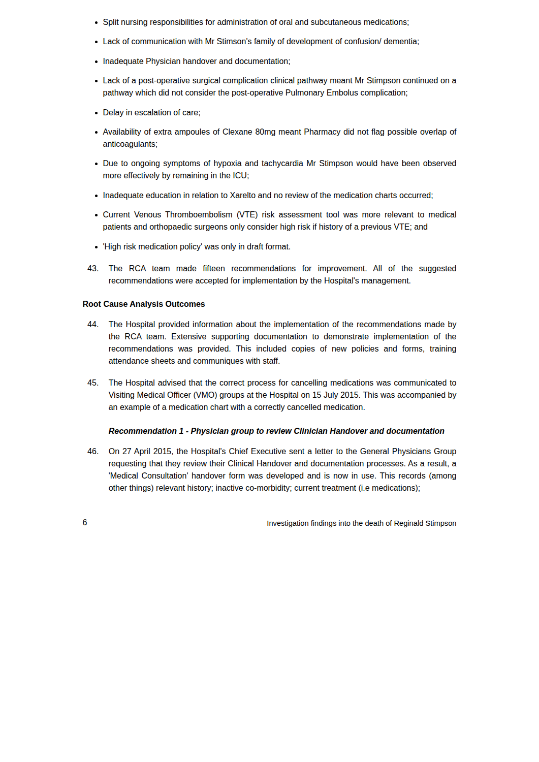Split nursing responsibilities for administration of oral and subcutaneous medications;
Lack of communication with Mr Stimson's family of development of confusion/ dementia;
Inadequate Physician handover and documentation;
Lack of a post-operative surgical complication clinical pathway meant Mr Stimpson continued on a pathway which did not consider the post-operative Pulmonary Embolus complication;
Delay in escalation of care;
Availability of extra ampoules of Clexane 80mg meant Pharmacy did not flag possible overlap of anticoagulants;
Due to ongoing symptoms of hypoxia and tachycardia Mr Stimpson would have been observed more effectively by remaining in the ICU;
Inadequate education in relation to Xarelto and no review of the medication charts occurred;
Current Venous Thromboembolism (VTE) risk assessment tool was more relevant to medical patients and orthopaedic surgeons only consider high risk if history of a previous VTE; and
'High risk medication policy' was only in draft format.
The RCA team made fifteen recommendations for improvement. All of the suggested recommendations were accepted for implementation by the Hospital's management.
Root Cause Analysis Outcomes
The Hospital provided information about the implementation of the recommendations made by the RCA team. Extensive supporting documentation to demonstrate implementation of the recommendations was provided. This included copies of new policies and forms, training attendance sheets and communiques with staff.
The Hospital advised that the correct process for cancelling medications was communicated to Visiting Medical Officer (VMO) groups at the Hospital on 15 July 2015. This was accompanied by an example of a medication chart with a correctly cancelled medication.
Recommendation 1 - Physician group to review Clinician Handover and documentation
On 27 April 2015, the Hospital's Chief Executive sent a letter to the General Physicians Group requesting that they review their Clinical Handover and documentation processes. As a result, a 'Medical Consultation' handover form was developed and is now in use. This records (among other things) relevant history; inactive co-morbidity; current treatment (i.e medications);
Investigation findings into the death of Reginald Stimpson
6